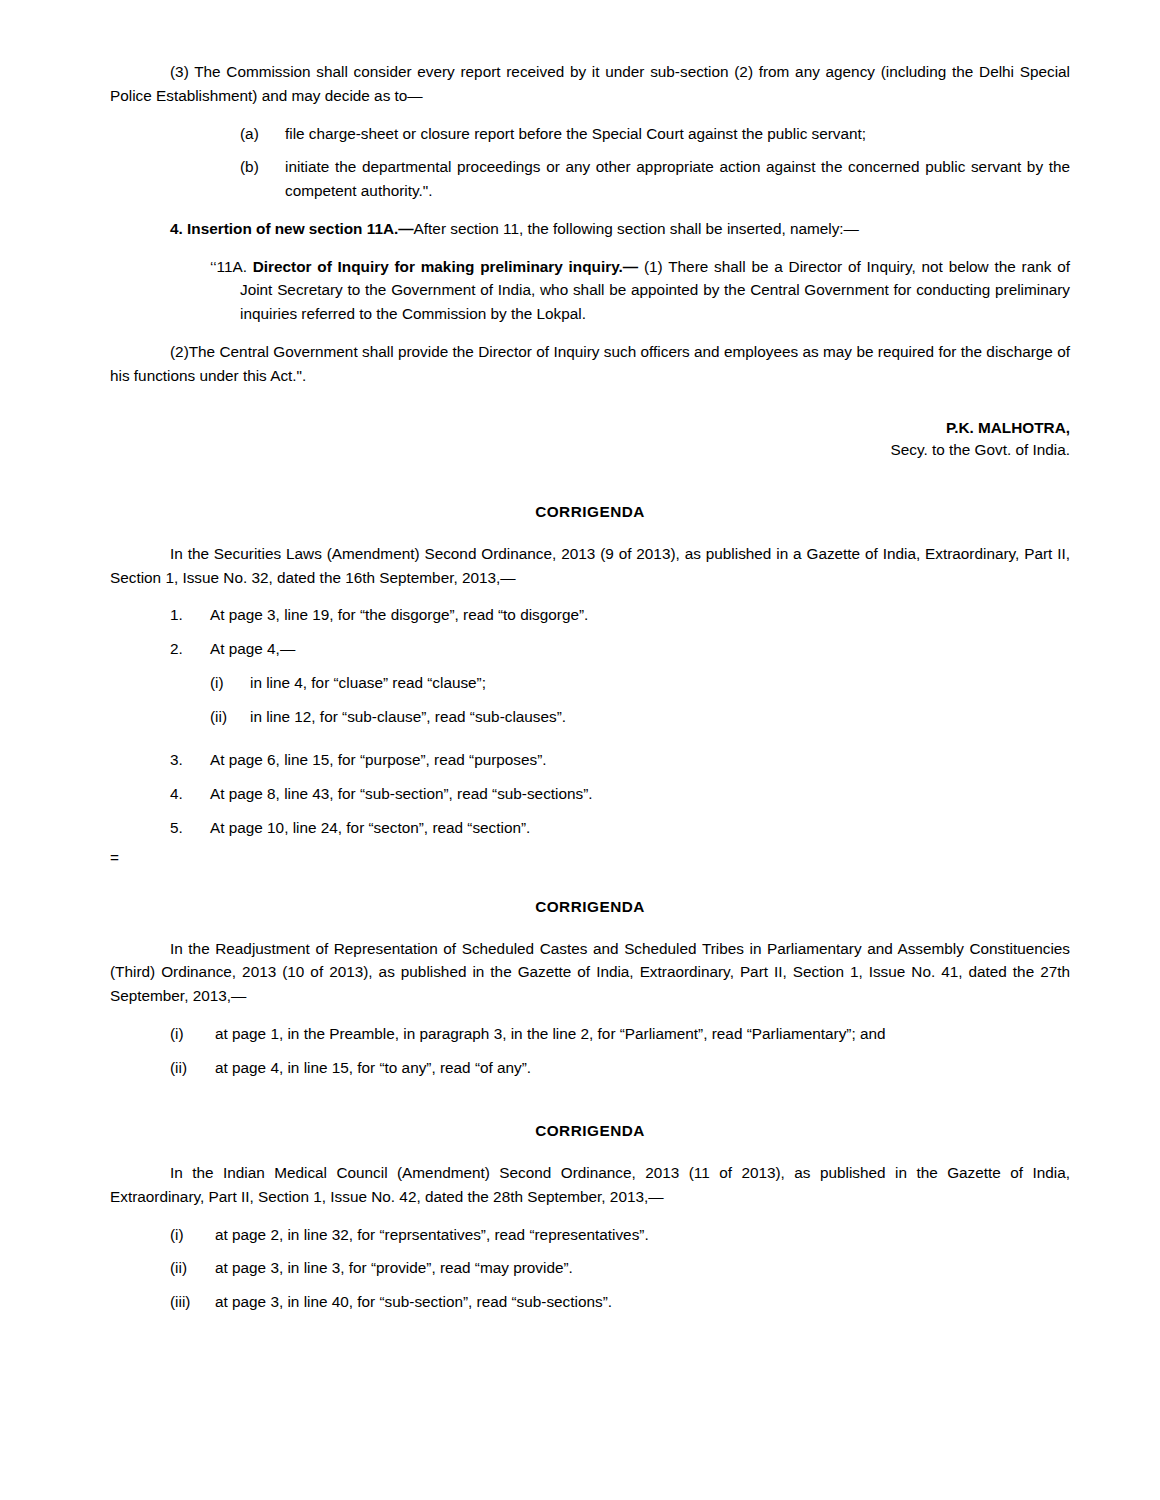(3) The Commission shall consider every report received by it under sub-section (2) from any agency (including the Delhi Special Police Establishment) and may decide as to—
(a) file charge-sheet or closure report before the Special Court against the public servant;
(b) initiate the departmental proceedings or any other appropriate action against the concerned public servant by the competent authority.".
4. Insertion of new section 11A.—After section 11, the following section shall be inserted, namely:—
‘‘11A. Director of Inquiry for making preliminary inquiry.— (1) There shall be a Director of Inquiry, not below the rank of Joint Secretary to the Government of India, who shall be appointed by the Central Government for conducting preliminary inquiries referred to the Commission by the Lokpal.
(2)The Central Government shall provide the Director of Inquiry such officers and employees as may be required for the discharge of his functions under this Act.".
P.K. MALHOTRA,
Secy. to the Govt. of India.
CORRIGENDA
In the Securities Laws (Amendment) Second Ordinance, 2013 (9 of 2013), as published in a Gazette of India, Extraordinary, Part II, Section 1, Issue No. 32, dated the 16th September, 2013,—
1. At page 3, line 19, for “the disgorge”, read “to disgorge”.
2. At page 4,—
(i) in line 4, for “cluase” read “clause”;
(ii) in line 12, for “sub-clause”, read “sub-clauses”.
3. At page 6, line 15, for “purpose”, read “purposes”.
4. At page 8, line 43, for “sub-section”, read “sub-sections”.
5. At page 10, line 24, for “secton”, read “section”.
=
CORRIGENDA
In the Readjustment of Representation of Scheduled Castes and Scheduled Tribes in Parliamentary and Assembly Constituencies (Third) Ordinance, 2013 (10 of 2013), as published in the Gazette of India, Extraordinary, Part II, Section 1, Issue No. 41, dated the 27th September, 2013,—
(i) at page 1, in the Preamble, in paragraph 3, in the line 2, for “Parliament”, read “Parliamentary”; and
(ii) at page 4, in line 15, for “to any”, read “of any”.
CORRIGENDA
In the Indian Medical Council (Amendment) Second Ordinance, 2013 (11 of 2013), as published in the Gazette of India, Extraordinary, Part II, Section 1, Issue No. 42, dated the 28th September, 2013,—
(i) at page 2, in line 32, for “reprsentatives”, read “representatives”.
(ii) at page 3, in line 3, for “provide”, read “may provide”.
(iii) at page 3, in line 40, for “sub-section”, read “sub-sections”.